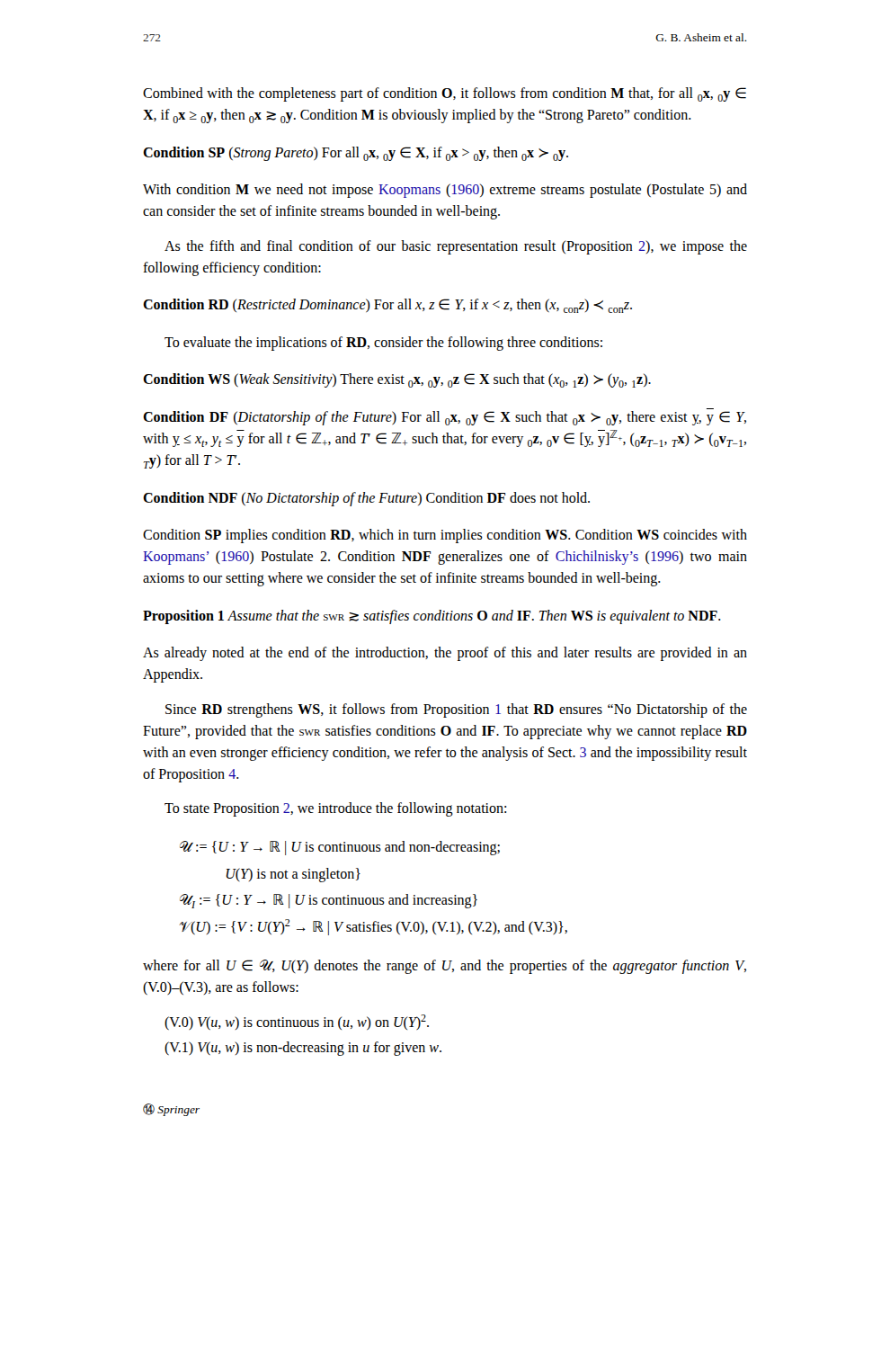272 G. B. Asheim et al.
Combined with the completeness part of condition O, it follows from condition M that, for all 0x, 0y ∈ X, if 0x ≥ 0y, then 0x ≳ 0y. Condition M is obviously implied by the “Strong Pareto” condition.
Condition SP (Strong Pareto) For all 0x, 0y ∈ X, if 0x > 0y, then 0x ≻ 0y.
With condition M we need not impose Koopmans (1960) extreme streams postulate (Postulate 5) and can consider the set of infinite streams bounded in well-being.
As the fifth and final condition of our basic representation result (Proposition 2), we impose the following efficiency condition:
Condition RD (Restricted Dominance) For all x, z ∈ Y, if x < z, then (x, conz) ≺ conz.
To evaluate the implications of RD, consider the following three conditions:
Condition WS (Weak Sensitivity) There exist 0x, 0y, 0z ∈ X such that (x0, 1z) ≻ (y0, 1z).
Condition DF (Dictatorship of the Future) For all 0x, 0y ∈ X such that 0x ≻ 0y, there exist y, y ∈ Y, with y ≤ xt, yt ≤ y for all t ∈ ℤ+, and T′ ∈ ℤ+ such that, for every 0z, 0v ∈ [y, y]ℤ+, (0zT−1, Tx) ≻ (0vT−1, Ty) for all T > T′.
Condition NDF (No Dictatorship of the Future) Condition DF does not hold.
Condition SP implies condition RD, which in turn implies condition WS. Condition WS coincides with Koopmans’ (1960) Postulate 2. Condition NDF generalizes one of Chichilnisky’s (1996) two main axioms to our setting where we consider the set of infinite streams bounded in well-being.
Proposition 1 Assume that the swr ≳ satisfies conditions O and IF. Then WS is equivalent to NDF.
As already noted at the end of the introduction, the proof of this and later results are provided in an Appendix.
Since RD strengthens WS, it follows from Proposition 1 that RD ensures “No Dictatorship of the Future”, provided that the swr satisfies conditions O and IF. To appreciate why we cannot replace RD with an even stronger efficiency condition, we refer to the analysis of Sect. 3 and the impossibility result of Proposition 4.
To state Proposition 2, we introduce the following notation:
𝒰 := {U : Y → ℝ | U is continuous and non-decreasing;
U(Y) is not a singleton}
𝒰I := {U : Y → ℝ | U is continuous and increasing}
𝒱(U) := {V : U(Y)2 → ℝ | V satisfies (V.0), (V.1), (V.2), and (V.3)},
where for all U ∈ 𝒰, U(Y) denotes the range of U, and the properties of the aggregator function V, (V.0)–(V.3), are as follows:
(V.0) V(u, w) is continuous in (u, w) on U(Y)2.
(V.1) V(u, w) is non-decreasing in u for given w.
⑭ Springer